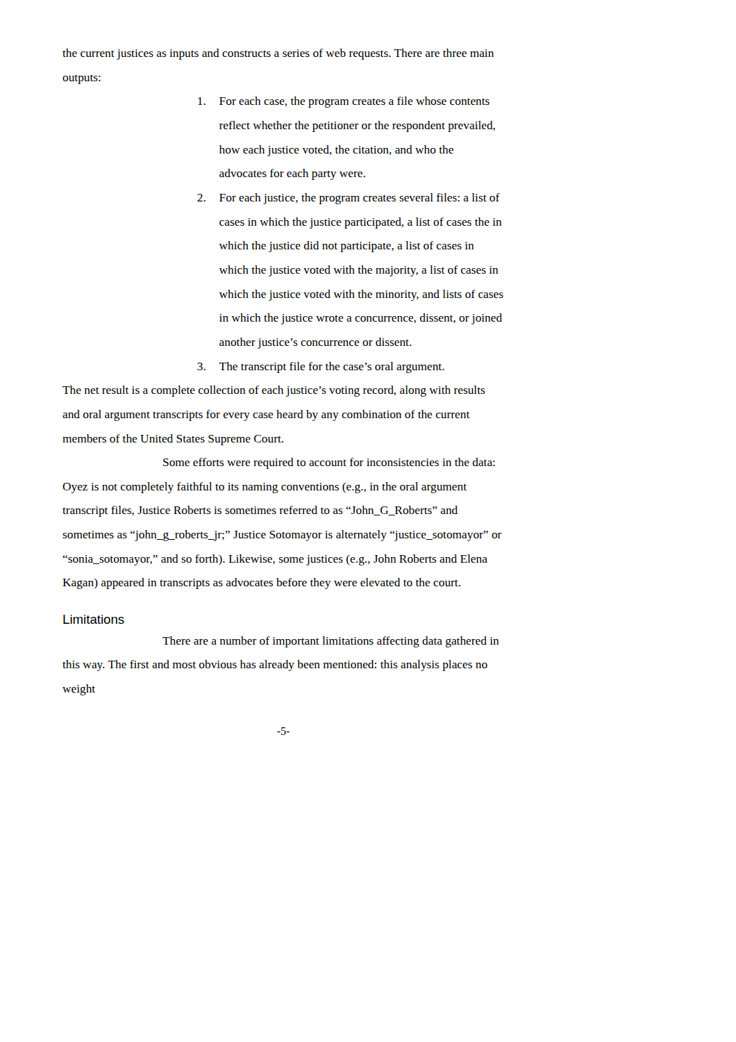the current justices as inputs and constructs a series of web requests. There are three main outputs:
For each case, the program creates a file whose contents reflect whether the petitioner or the respondent prevailed, how each justice voted, the citation, and who the advocates for each party were.
For each justice, the program creates several files: a list of cases in which the justice participated, a list of cases the in which the justice did not participate, a list of cases in which the justice voted with the majority, a list of cases in which the justice voted with the minority, and lists of cases in which the justice wrote a concurrence, dissent, or joined another justice’s concurrence or dissent.
The transcript file for the case’s oral argument.
The net result is a complete collection of each justice’s voting record, along with results and oral argument transcripts for every case heard by any combination of the current members of the United States Supreme Court.
Some efforts were required to account for inconsistencies in the data: Oyez is not completely faithful to its naming conventions (e.g., in the oral argument transcript files, Justice Roberts is sometimes referred to as “John_G_Roberts” and sometimes as “john_g_roberts_jr;” Justice Sotomayor is alternately “justice_sotomayor” or “sonia_sotomayor,” and so forth). Likewise, some justices (e.g., John Roberts and Elena Kagan) appeared in transcripts as advocates before they were elevated to the court.
Limitations
There are a number of important limitations affecting data gathered in this way. The first and most obvious has already been mentioned: this analysis places no weight
-5-